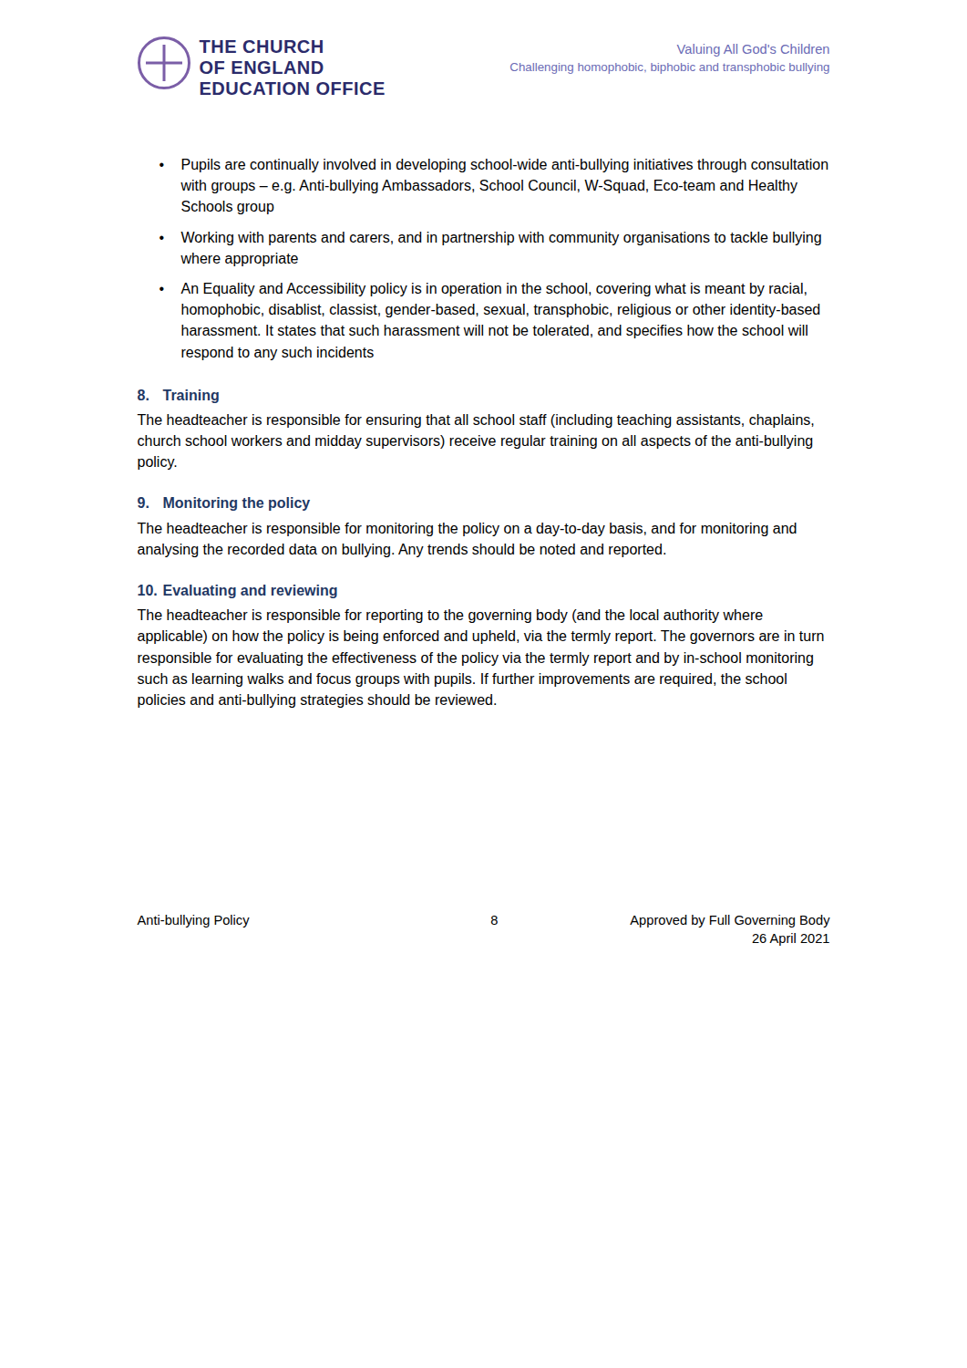THE CHURCH OF ENGLAND EDUCATION OFFICE
Valuing All God's Children
Challenging homophobic, biphobic and transphobic bullying
Pupils are continually involved in developing school-wide anti-bullying initiatives through consultation with groups – e.g. Anti-bullying Ambassadors, School Council, W-Squad, Eco-team and Healthy Schools group
Working with parents and carers, and in partnership with community organisations to tackle bullying where appropriate
An Equality and Accessibility policy is in operation in the school, covering what is meant by racial, homophobic, disablist, classist, gender-based, sexual, transphobic, religious or other identity-based harassment. It states that such harassment will not be tolerated, and specifies how the school will respond to any such incidents
8. Training
The headteacher is responsible for ensuring that all school staff (including teaching assistants, chaplains, church school workers and midday supervisors) receive regular training on all aspects of the anti-bullying policy.
9. Monitoring the policy
The headteacher is responsible for monitoring the policy on a day-to-day basis, and for monitoring and analysing the recorded data on bullying. Any trends should be noted and reported.
10. Evaluating and reviewing
The headteacher is responsible for reporting to the governing body (and the local authority where applicable) on how the policy is being enforced and upheld, via the termly report. The governors are in turn responsible for evaluating the effectiveness of the policy via the termly report and by in-school monitoring such as learning walks and focus groups with pupils. If further improvements are required, the school policies and anti-bullying strategies should be reviewed.
Anti-bullying Policy
8
Approved by Full Governing Body
26 April 2021